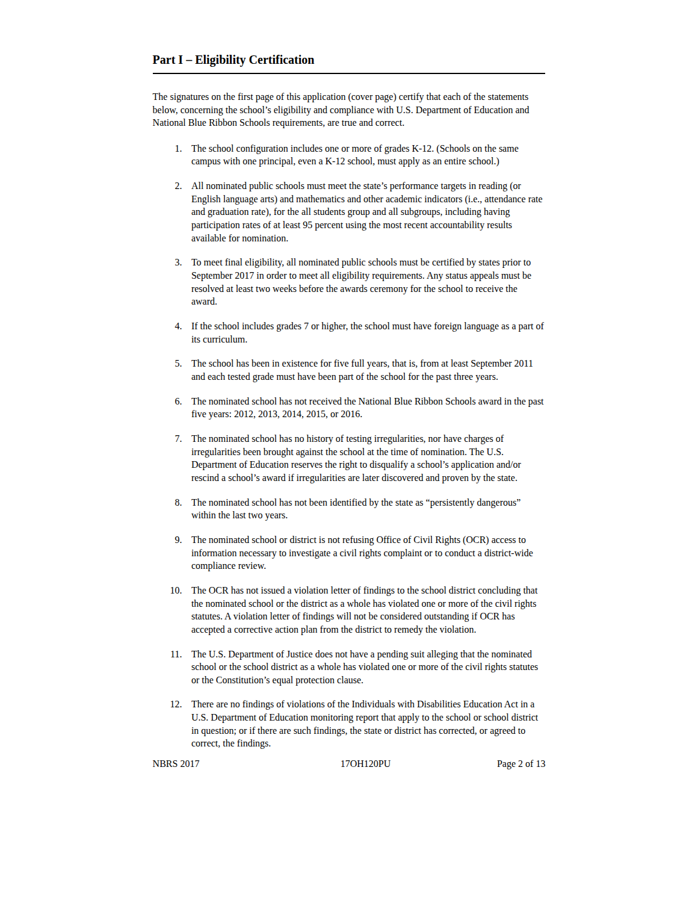Part I – Eligibility Certification
The signatures on the first page of this application (cover page) certify that each of the statements below, concerning the school’s eligibility and compliance with U.S. Department of Education and National Blue Ribbon Schools requirements, are true and correct.
The school configuration includes one or more of grades K-12. (Schools on the same campus with one principal, even a K-12 school, must apply as an entire school.)
All nominated public schools must meet the state’s performance targets in reading (or English language arts) and mathematics and other academic indicators (i.e., attendance rate and graduation rate), for the all students group and all subgroups, including having participation rates of at least 95 percent using the most recent accountability results available for nomination.
To meet final eligibility, all nominated public schools must be certified by states prior to September 2017 in order to meet all eligibility requirements. Any status appeals must be resolved at least two weeks before the awards ceremony for the school to receive the award.
If the school includes grades 7 or higher, the school must have foreign language as a part of its curriculum.
The school has been in existence for five full years, that is, from at least September 2011 and each tested grade must have been part of the school for the past three years.
The nominated school has not received the National Blue Ribbon Schools award in the past five years: 2012, 2013, 2014, 2015, or 2016.
The nominated school has no history of testing irregularities, nor have charges of irregularities been brought against the school at the time of nomination. The U.S. Department of Education reserves the right to disqualify a school’s application and/or rescind a school’s award if irregularities are later discovered and proven by the state.
The nominated school has not been identified by the state as “persistently dangerous” within the last two years.
The nominated school or district is not refusing Office of Civil Rights (OCR) access to information necessary to investigate a civil rights complaint or to conduct a district-wide compliance review.
The OCR has not issued a violation letter of findings to the school district concluding that the nominated school or the district as a whole has violated one or more of the civil rights statutes. A violation letter of findings will not be considered outstanding if OCR has accepted a corrective action plan from the district to remedy the violation.
The U.S. Department of Justice does not have a pending suit alleging that the nominated school or the school district as a whole has violated one or more of the civil rights statutes or the Constitution’s equal protection clause.
There are no findings of violations of the Individuals with Disabilities Education Act in a U.S. Department of Education monitoring report that apply to the school or school district in question; or if there are such findings, the state or district has corrected, or agreed to correct, the findings.
NBRS 2017 17OH120PU Page 2 of 13